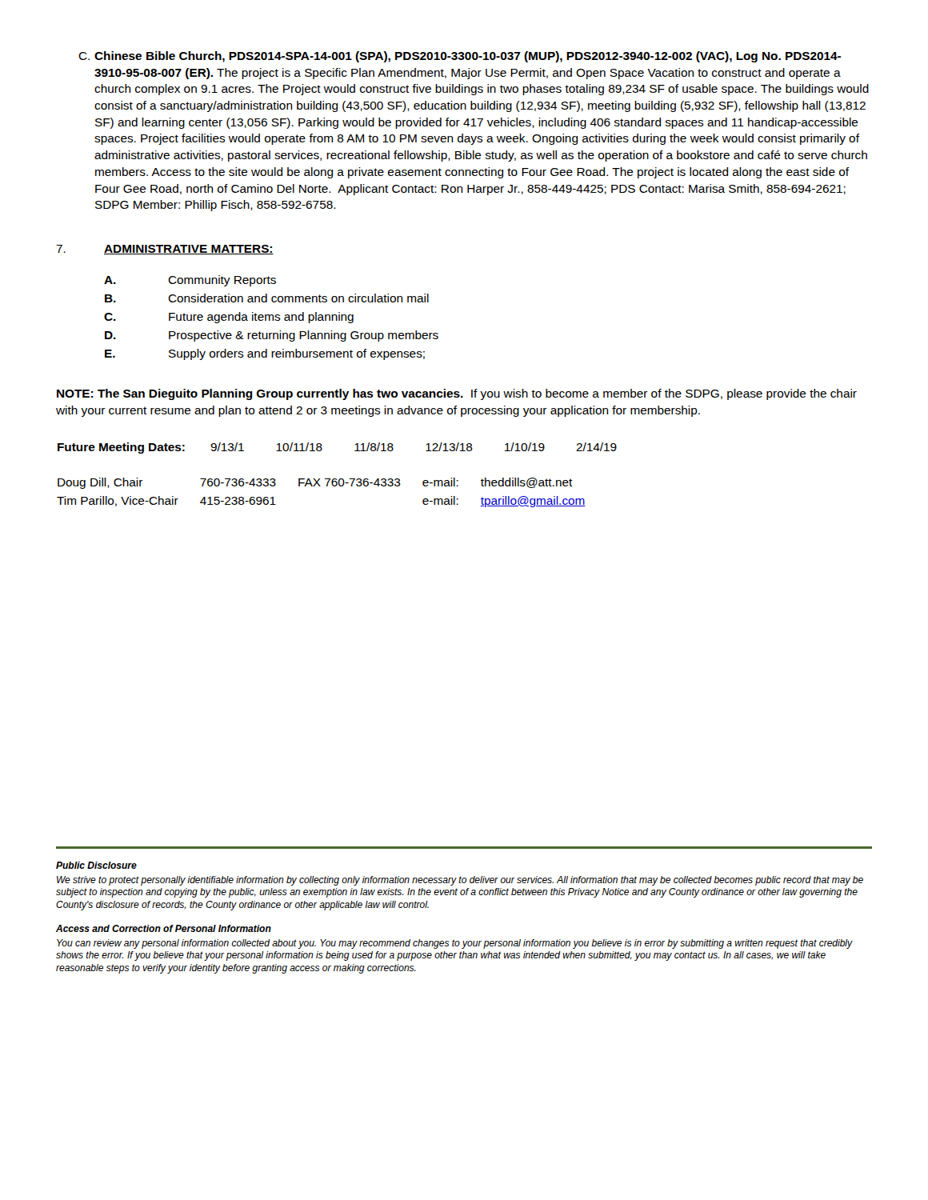C.
Chinese Bible Church, PDS2014-SPA-14-001 (SPA), PDS2010-3300-10-037 (MUP), PDS2012-3940-12-002 (VAC), Log No. PDS2014-3910-95-08-007 (ER). The project is a Specific Plan Amendment, Major Use Permit, and Open Space Vacation to construct and operate a church complex on 9.1 acres. The Project would construct five buildings in two phases totaling 89,234 SF of usable space. The buildings would consist of a sanctuary/administration building (43,500 SF), education building (12,934 SF), meeting building (5,932 SF), fellowship hall (13,812 SF) and learning center (13,056 SF). Parking would be provided for 417 vehicles, including 406 standard spaces and 11 handicap-accessible spaces. Project facilities would operate from 8 AM to 10 PM seven days a week. Ongoing activities during the week would consist primarily of administrative activities, pastoral services, recreational fellowship, Bible study, as well as the operation of a bookstore and café to serve church members. Access to the site would be along a private easement connecting to Four Gee Road. The project is located along the east side of Four Gee Road, north of Camino Del Norte. Applicant Contact: Ron Harper Jr., 858-449-4425; PDS Contact: Marisa Smith, 858-694-2621; SDPG Member: Phillip Fisch, 858-592-6758.
7.
ADMINISTRATIVE MATTERS:
| A. | Community Reports |
| B. | Consideration and comments on circulation mail |
| C. | Future agenda items and planning |
| D. | Prospective & returning Planning Group members |
| E. | Supply orders and reimbursement of expenses; |
NOTE: The San Dieguito Planning Group currently has two vacancies. If you wish to become a member of the SDPG, please provide the chair with your current resume and plan to attend 2 or 3 meetings in advance of processing your application for membership.
| Future Meeting Dates: | 9/13/1 | 10/11/18 | 11/8/18 | 12/13/18 | 1/10/19 | 2/14/19 |
| Doug Dill, Chair | 760-736-4333 | FAX 760-736-4333 | e-mail: | theddills@att.net |
| Tim Parillo, Vice-Chair | 415-238-6961 | | e-mail: | tparillo@gmail.com |
Public Disclosure
We strive to protect personally identifiable information by collecting only information necessary to deliver our services. All information that may be collected becomes public record that may be subject to inspection and copying by the public, unless an exemption in law exists. In the event of a conflict between this Privacy Notice and any County ordinance or other law governing the County's disclosure of records, the County ordinance or other applicable law will control.
Access and Correction of Personal Information
You can review any personal information collected about you. You may recommend changes to your personal information you believe is in error by submitting a written request that credibly shows the error. If you believe that your personal information is being used for a purpose other than what was intended when submitted, you may contact us. In all cases, we will take reasonable steps to verify your identity before granting access or making corrections.